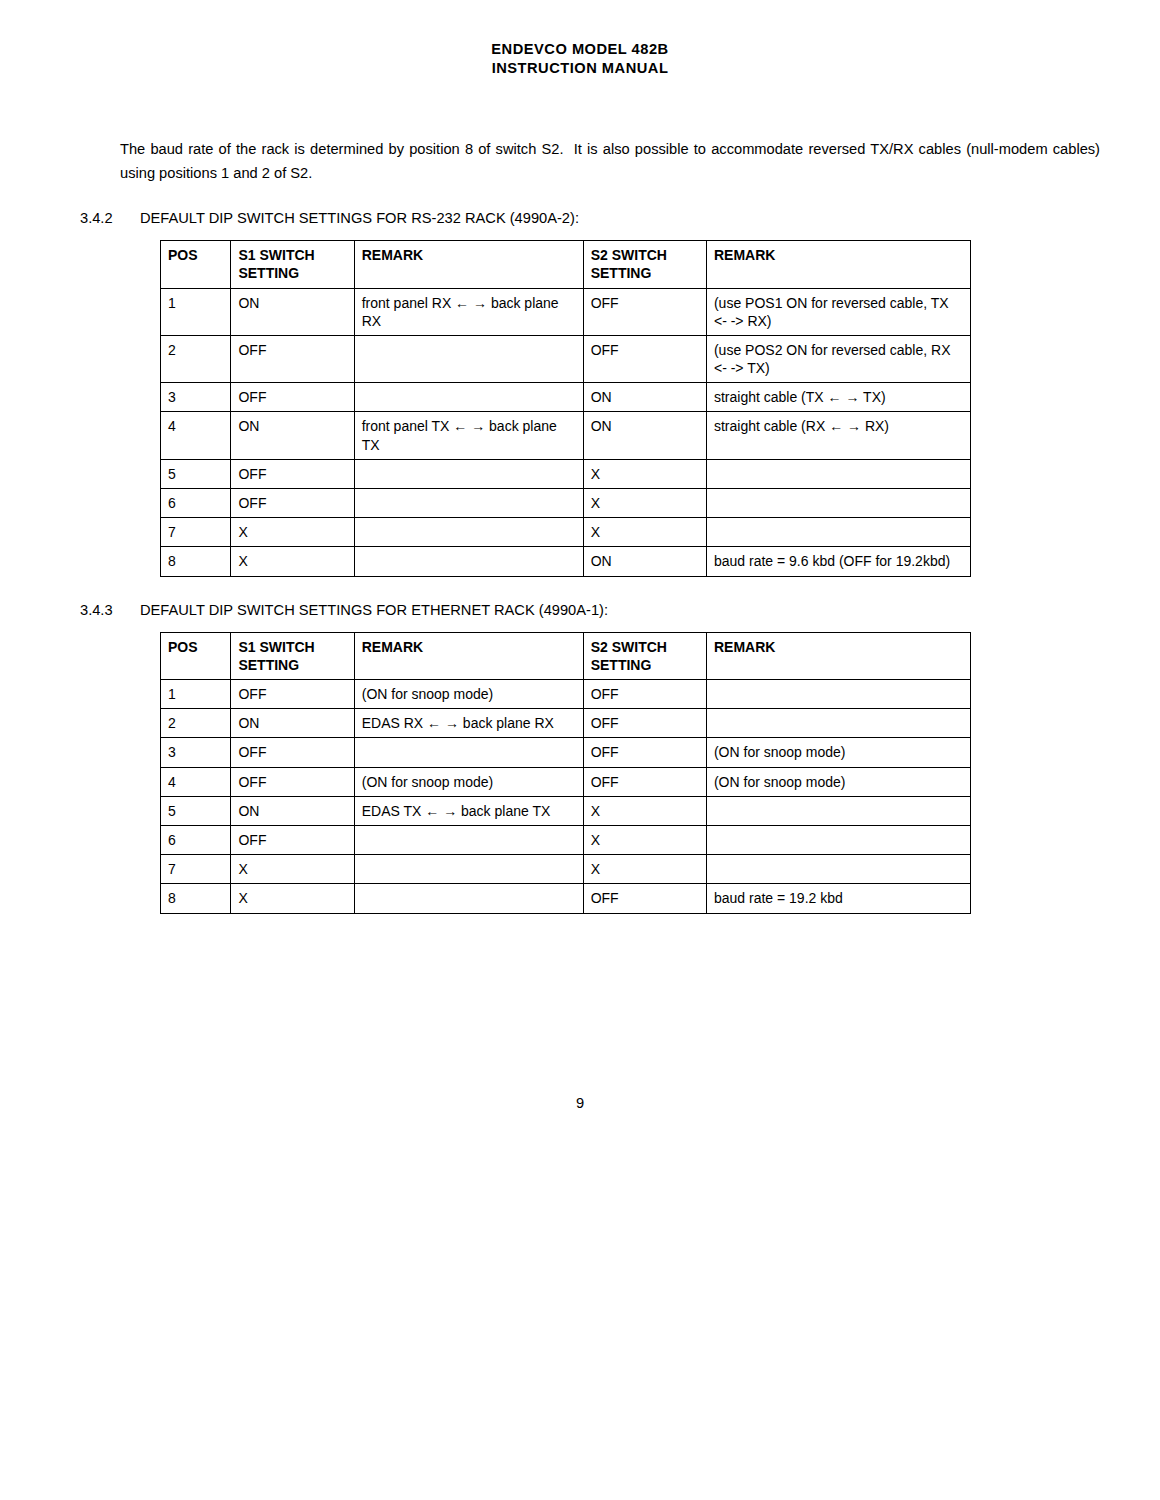ENDEVCO MODEL 482B
INSTRUCTION MANUAL
The baud rate of the rack is determined by position 8 of switch S2. It is also possible to accommodate reversed TX/RX cables (null-modem cables) using positions 1 and 2 of S2.
3.4.2
DEFAULT DIP SWITCH SETTINGS FOR RS-232 RACK (4990A-2):
| POS | S1 SWITCH SETTING | REMARK | S2 SWITCH SETTING | REMARK |
| --- | --- | --- | --- | --- |
| 1 | ON | front panel RX ← → back plane RX | OFF | (use POS1 ON for reversed cable, TX <- -> RX) |
| 2 | OFF | | OFF | (use POS2 ON for reversed cable, RX <- -> TX) |
| 3 | OFF | | ON | straight cable (TX ← → TX) |
| 4 | ON | front panel TX ← → back plane TX | ON | straight cable (RX ← → RX) |
| 5 | OFF | | X | |
| 6 | OFF | | X | |
| 7 | X | | X | |
| 8 | X | | ON | baud rate = 9.6 kbd (OFF for 19.2kbd) |
3.4.3
DEFAULT DIP SWITCH SETTINGS FOR ETHERNET RACK (4990A-1):
| POS | S1 SWITCH SETTING | REMARK | S2 SWITCH SETTING | REMARK |
| --- | --- | --- | --- | --- |
| 1 | OFF | (ON for snoop mode) | OFF | |
| 2 | ON | EDAS RX ← → back plane RX | OFF | |
| 3 | OFF | | OFF | (ON for snoop mode) |
| 4 | OFF | (ON for snoop mode) | OFF | (ON for snoop mode) |
| 5 | ON | EDAS TX ← → back plane TX | X | |
| 6 | OFF | | X | |
| 7 | X | | X | |
| 8 | X | | OFF | baud rate = 19.2 kbd |
9